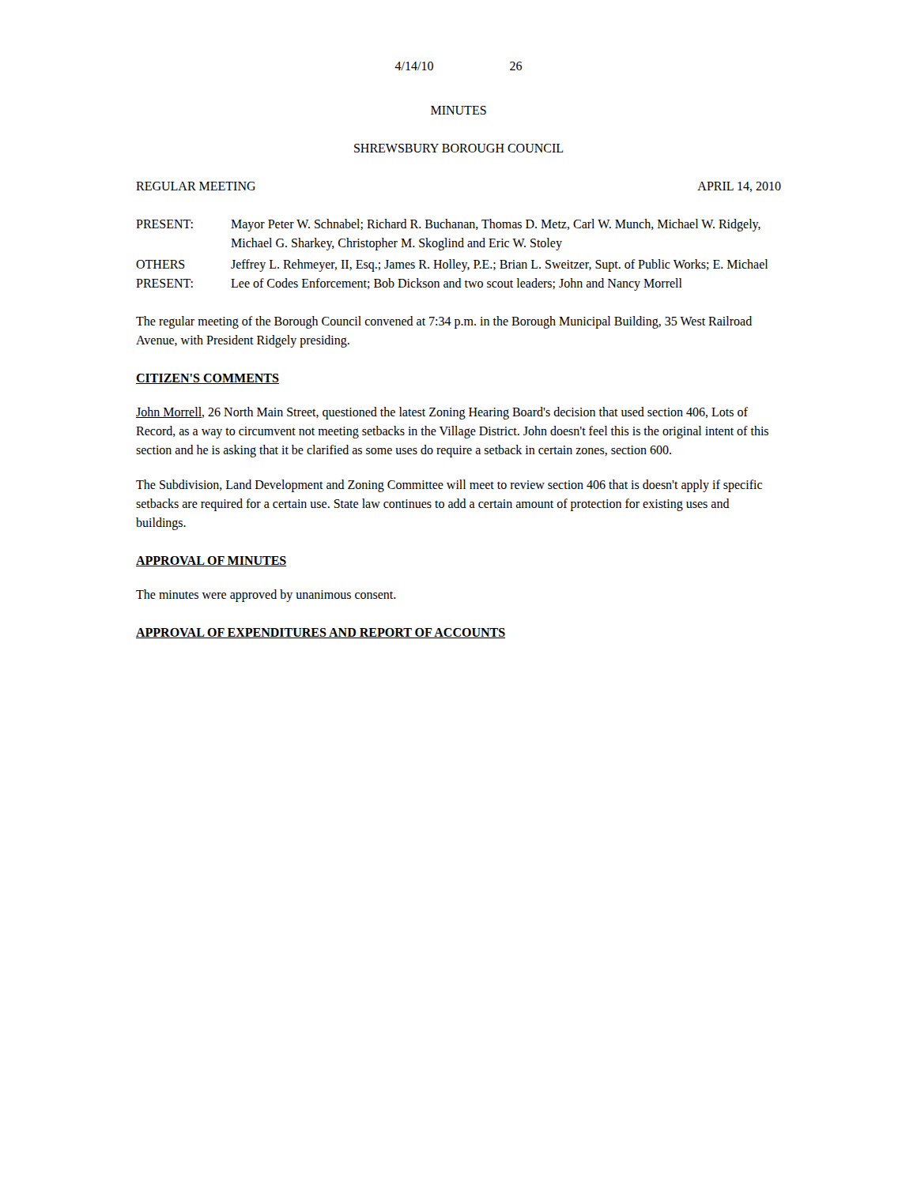4/14/10 26
MINUTES
SHREWSBURY BOROUGH COUNCIL
REGULAR MEETING APRIL 14, 2010
PRESENT:
Mayor Peter W. Schnabel; Richard R. Buchanan, Thomas D. Metz, Carl W. Munch, Michael W. Ridgely, Michael G. Sharkey, Christopher M. Skoglind and Eric W. Stoley
OTHERS
PRESENT:
Jeffrey L. Rehmeyer, II, Esq.; James R. Holley, P.E.; Brian L. Sweitzer, Supt. of Public Works; E. Michael Lee of Codes Enforcement; Bob Dickson and two scout leaders; John and Nancy Morrell
The regular meeting of the Borough Council convened at 7:34 p.m. in the Borough Municipal Building, 35 West Railroad Avenue, with President Ridgely presiding.
CITIZEN'S COMMENTS
John Morrell, 26 North Main Street, questioned the latest Zoning Hearing Board's decision that used section 406, Lots of Record, as a way to circumvent not meeting setbacks in the Village District. John doesn't feel this is the original intent of this section and he is asking that it be clarified as some uses do require a setback in certain zones, section 600.
The Subdivision, Land Development and Zoning Committee will meet to review section 406 that is doesn't apply if specific setbacks are required for a certain use. State law continues to add a certain amount of protection for existing uses and buildings.
APPROVAL OF MINUTES
The minutes were approved by unanimous consent.
APPROVAL OF EXPENDITURES AND REPORT OF ACCOUNTS